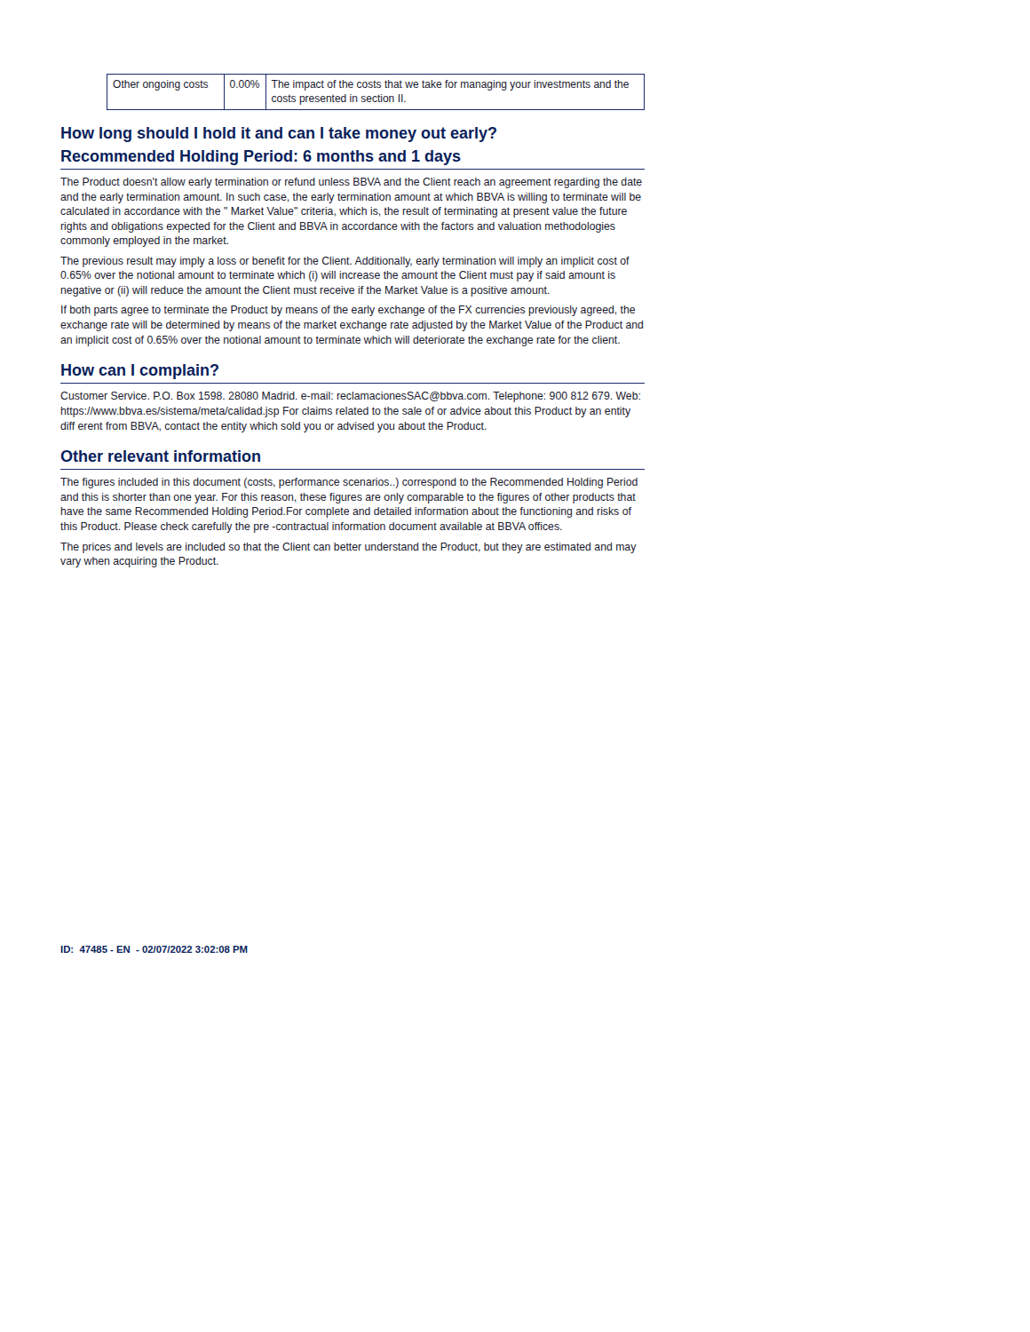| | Other ongoing costs | 0.00% | The impact of the costs that we take for managing your investments and the costs presented in section II. |
How long should I hold it and can I take money out early?
Recommended Holding Period: 6 months and 1 days
The Product doesn't allow early termination or refund unless BBVA and the Client reach an agreement regarding the date and the early termination amount. In such case, the early termination amount at which BBVA is willing to terminate will be calculated in accordance with the " Market Value" criteria, which is, the result of terminating at present value the future rights and obligations expected for the Client and BBVA in accordance with the factors and valuation methodologies commonly employed in the market.
The previous result may imply a loss or benefit for the Client. Additionally, early termination will imply an implicit cost of 0.65% over the notional amount to terminate which (i) will increase the amount the Client must pay if said amount is negative or (ii) will reduce the amount the Client must receive if the Market Value is a positive amount.
If both parts agree to terminate the Product by means of the early exchange of the FX currencies previously agreed, the exchange rate will be determined by means of the market exchange rate adjusted by the Market Value of the Product and an implicit cost of 0.65% over the notional amount to terminate which will deteriorate the exchange rate for the client.
How can I complain?
Customer Service. P.O. Box 1598. 28080 Madrid. e-mail: reclamacionesSAC@bbva.com. Telephone: 900 812 679. Web: https://www.bbva.es/sistema/meta/calidad.jsp For claims related to the sale of or advice about this Product by an entity diff erent from BBVA, contact the entity which sold you or advised you about the Product.
Other relevant information
The figures included in this document (costs, performance scenarios..) correspond to the Recommended Holding Period and this is shorter than one year. For this reason, these figures are only comparable to the figures of other products that have the same Recommended Holding Period.For complete and detailed information about the functioning and risks of this Product. Please check carefully the pre -contractual information document available at BBVA offices.
The prices and levels are included so that the Client can better understand the Product, but they are estimated and may vary when acquiring the Product.
ID: 47485 - EN - 02/07/2022 3:02:08 PM